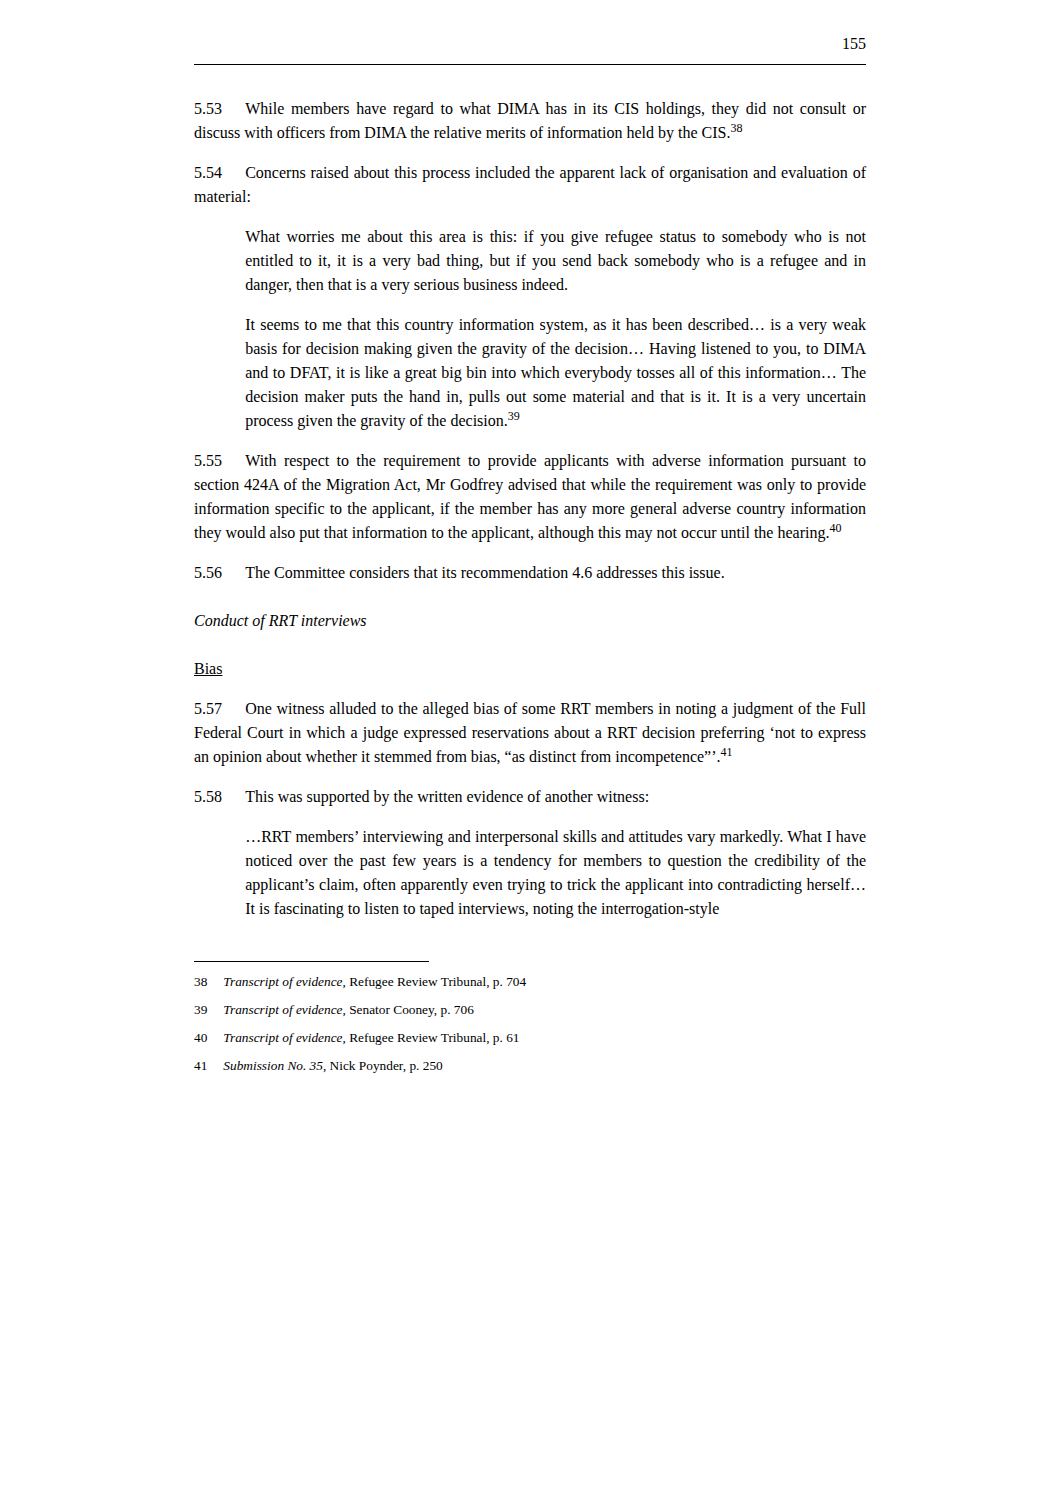155
5.53 While members have regard to what DIMA has in its CIS holdings, they did not consult or discuss with officers from DIMA the relative merits of information held by the CIS.38
5.54 Concerns raised about this process included the apparent lack of organisation and evaluation of material:
What worries me about this area is this: if you give refugee status to somebody who is not entitled to it, it is a very bad thing, but if you send back somebody who is a refugee and in danger, then that is a very serious business indeed.
It seems to me that this country information system, as it has been described… is a very weak basis for decision making given the gravity of the decision… Having listened to you, to DIMA and to DFAT, it is like a great big bin into which everybody tosses all of this information… The decision maker puts the hand in, pulls out some material and that is it. It is a very uncertain process given the gravity of the decision.39
5.55 With respect to the requirement to provide applicants with adverse information pursuant to section 424A of the Migration Act, Mr Godfrey advised that while the requirement was only to provide information specific to the applicant, if the member has any more general adverse country information they would also put that information to the applicant, although this may not occur until the hearing.40
5.56 The Committee considers that its recommendation 4.6 addresses this issue.
Conduct of RRT interviews
Bias
5.57 One witness alluded to the alleged bias of some RRT members in noting a judgment of the Full Federal Court in which a judge expressed reservations about a RRT decision preferring ‘not to express an opinion about whether it stemmed from bias, “as distinct from incompetence”’.41
5.58 This was supported by the written evidence of another witness:
…RRT members’ interviewing and interpersonal skills and attitudes vary markedly. What I have noticed over the past few years is a tendency for members to question the credibility of the applicant’s claim, often apparently even trying to trick the applicant into contradicting herself… It is fascinating to listen to taped interviews, noting the interrogation-style
38 Transcript of evidence, Refugee Review Tribunal, p. 704
39 Transcript of evidence, Senator Cooney, p. 706
40 Transcript of evidence, Refugee Review Tribunal, p. 61
41 Submission No. 35, Nick Poynder, p. 250